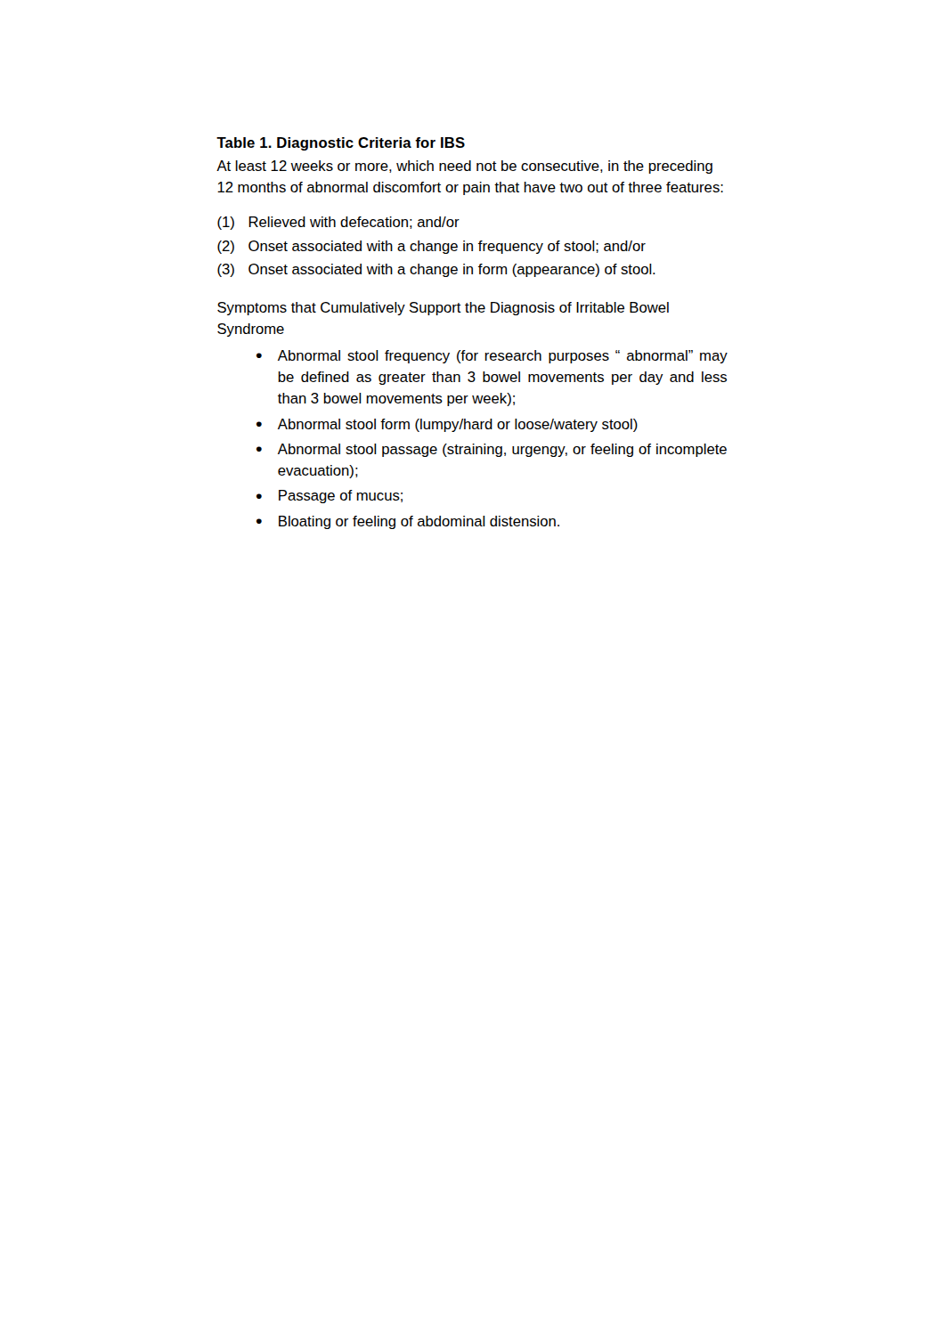Table 1. Diagnostic Criteria for IBS
At least 12 weeks or more, which need not be consecutive, in the preceding 12 months of abnormal discomfort or pain that have two out of three features:
(1) Relieved with defecation; and/or
(2) Onset associated with a change in frequency of stool; and/or
(3) Onset associated with a change in form (appearance) of stool.
Symptoms that Cumulatively Support the Diagnosis of Irritable Bowel Syndrome
Abnormal stool frequency (for research purposes “ abnormal” may be defined as greater than 3 bowel movements per day and less than 3 bowel movements per week);
Abnormal stool form (lumpy/hard or loose/watery stool)
Abnormal stool passage (straining, urgengy, or feeling of incomplete evacuation);
Passage of mucus;
Bloating or feeling of abdominal distension.